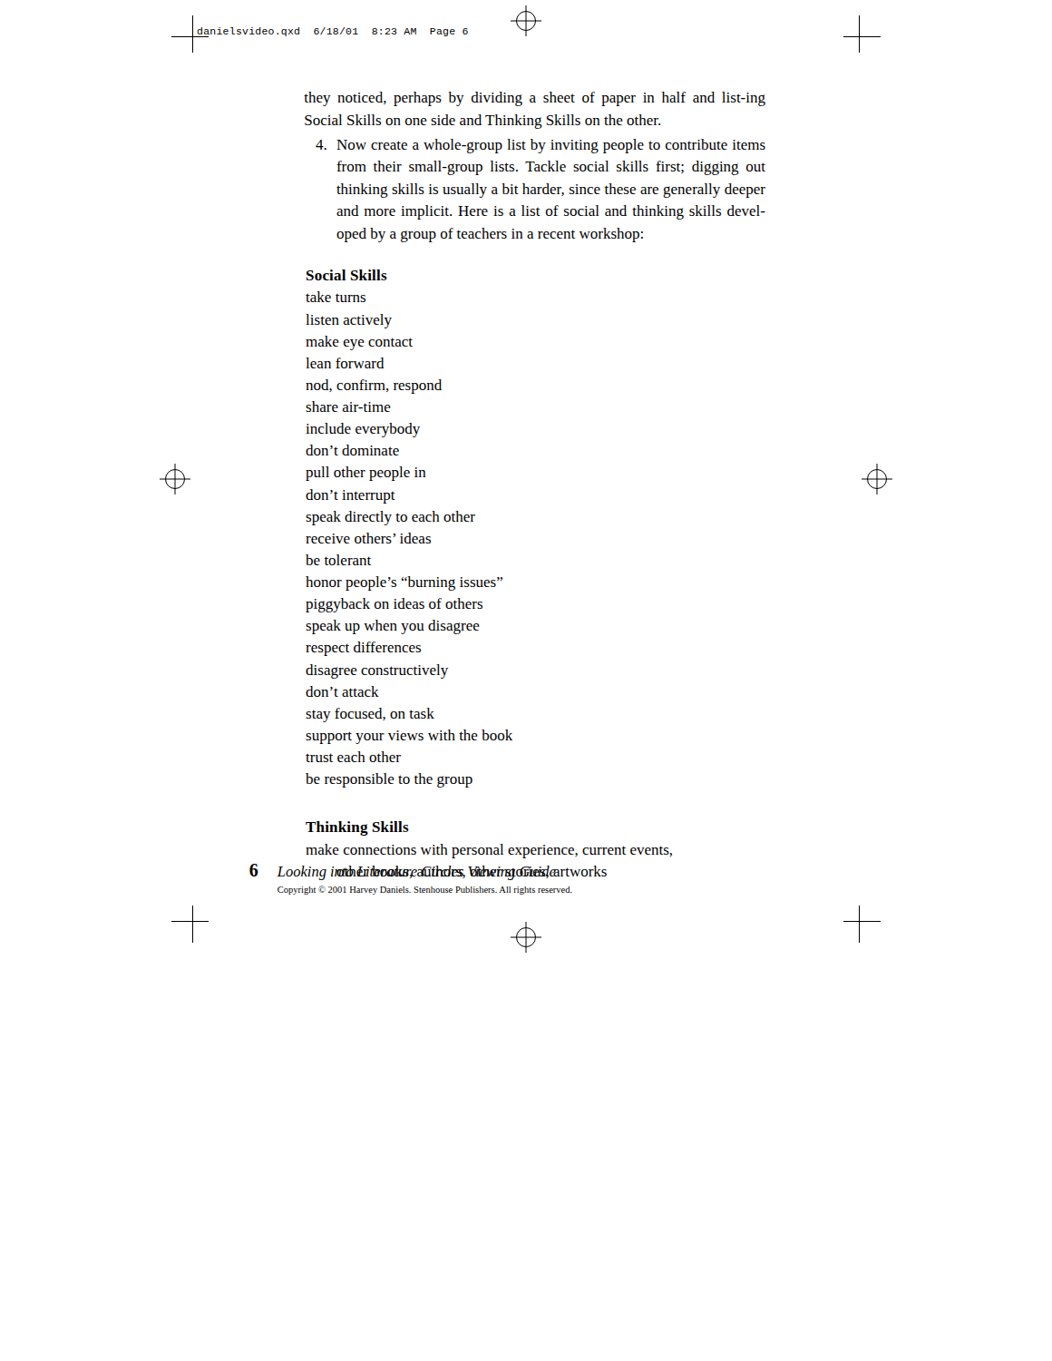danielsvideo.qxd 6/18/01 8:23 AM Page 6
they noticed, perhaps by dividing a sheet of paper in half and list‑ing Social Skills on one side and Thinking Skills on the other.
4.
Now create a whole-group list by inviting people to contribute items from their small-group lists. Tackle social skills first; digging out thinking skills is usually a bit harder, since these are generally deeper and more implicit. Here is a list of social and thinking skills developed by a group of teachers in a recent workshop:
Social Skills
take turns
listen actively
make eye contact
lean forward
nod, confirm, respond
share air-time
include everybody
don’t dominate
pull other people in
don’t interrupt
speak directly to each other
receive others’ ideas
be tolerant
honor people’s “burning issues”
piggyback on ideas of others
speak up when you disagree
respect differences
disagree constructively
don’t attack
stay focused, on task
support your views with the book
trust each other
be responsible to the group
Thinking Skills
make connections with personal experience, current events,other books, authors, other stories, artworks
6
Looking into Literature Circles Viewing Guide
Copyright © 2001 Harvey Daniels. Stenhouse Publishers. All rights reserved.